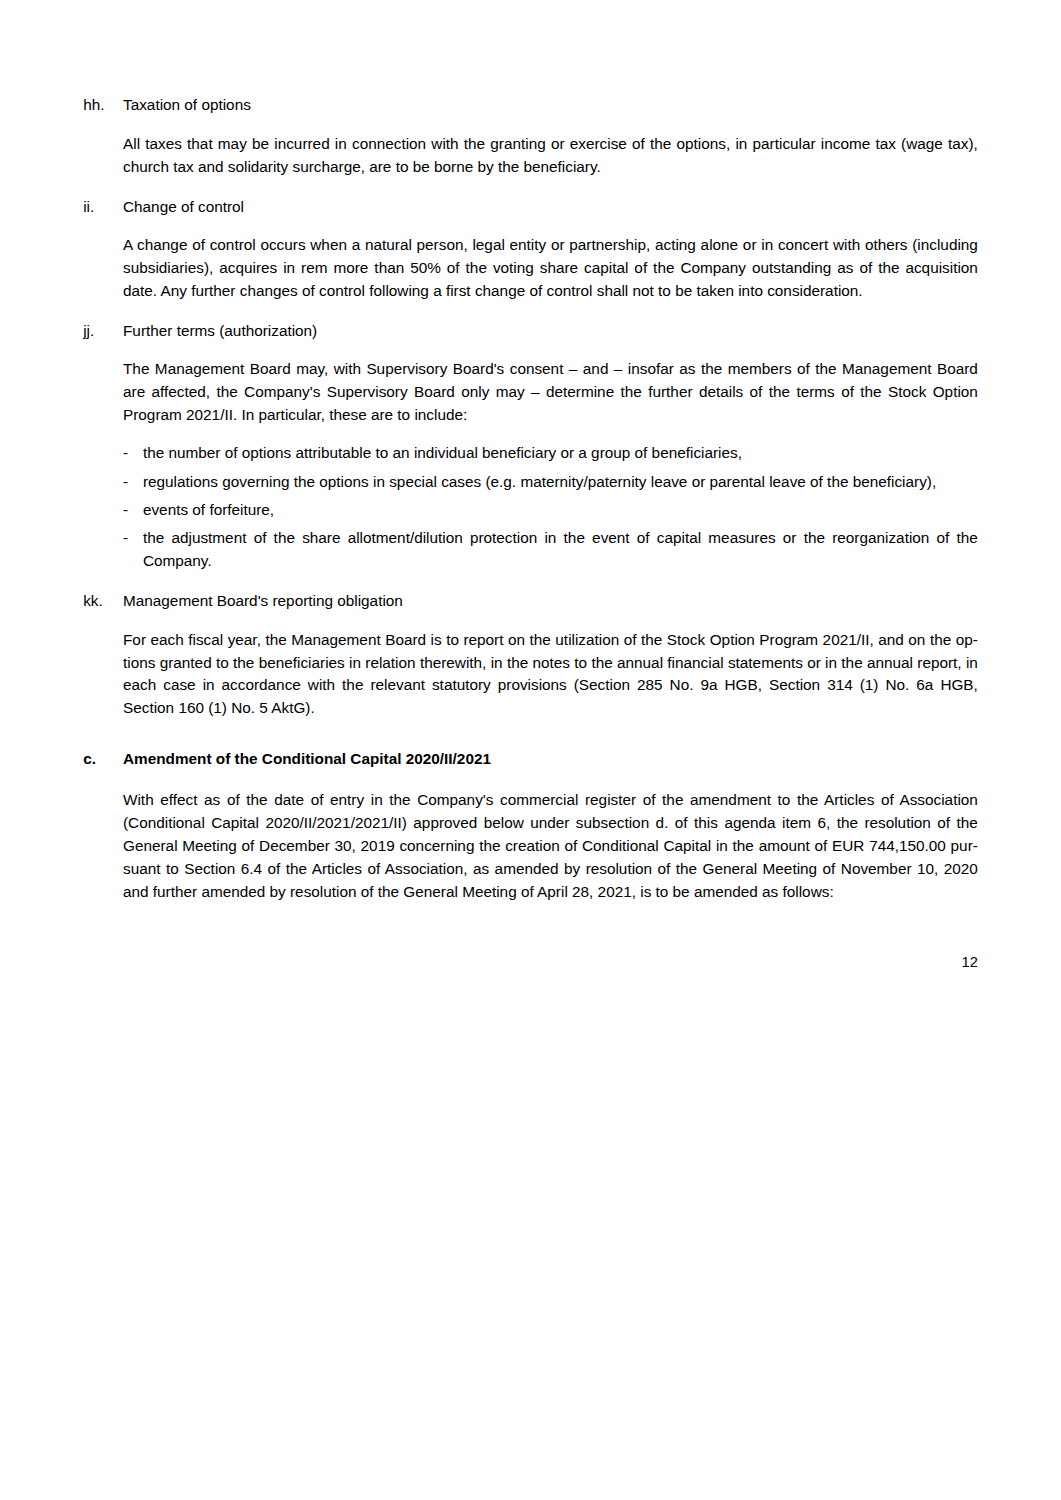hh. Taxation of options
All taxes that may be incurred in connection with the granting or exercise of the options, in particular income tax (wage tax), church tax and solidarity surcharge, are to be borne by the beneficiary.
ii. Change of control
A change of control occurs when a natural person, legal entity or partnership, acting alone or in concert with others (including subsidiaries), acquires in rem more than 50% of the voting share capital of the Company outstanding as of the acquisition date. Any further changes of control following a first change of control shall not to be taken into consideration.
jj. Further terms (authorization)
The Management Board may, with Supervisory Board's consent – and – insofar as the members of the Management Board are affected, the Company's Supervisory Board only may – determine the further details of the terms of the Stock Option Program 2021/II. In particular, these are to include:
the number of options attributable to an individual beneficiary or a group of beneficiaries,
regulations governing the options in special cases (e.g. maternity/paternity leave or parental leave of the beneficiary),
events of forfeiture,
the adjustment of the share allotment/dilution protection in the event of capital measures or the reorganization of the Company.
kk. Management Board's reporting obligation
For each fiscal year, the Management Board is to report on the utilization of the Stock Option Program 2021/II, and on the options granted to the beneficiaries in relation therewith, in the notes to the annual financial statements or in the annual report, in each case in accordance with the relevant statutory provisions (Section 285 No. 9a HGB, Section 314 (1) No. 6a HGB, Section 160 (1) No. 5 AktG).
c. Amendment of the Conditional Capital 2020/II/2021
With effect as of the date of entry in the Company's commercial register of the amendment to the Articles of Association (Conditional Capital 2020/II/2021/2021/II) approved below under subsection d. of this agenda item 6, the resolution of the General Meeting of December 30, 2019 concerning the creation of Conditional Capital in the amount of EUR 744,150.00 pursuant to Section 6.4 of the Articles of Association, as amended by resolution of the General Meeting of November 10, 2020 and further amended by resolution of the General Meeting of April 28, 2021, is to be amended as follows:
12